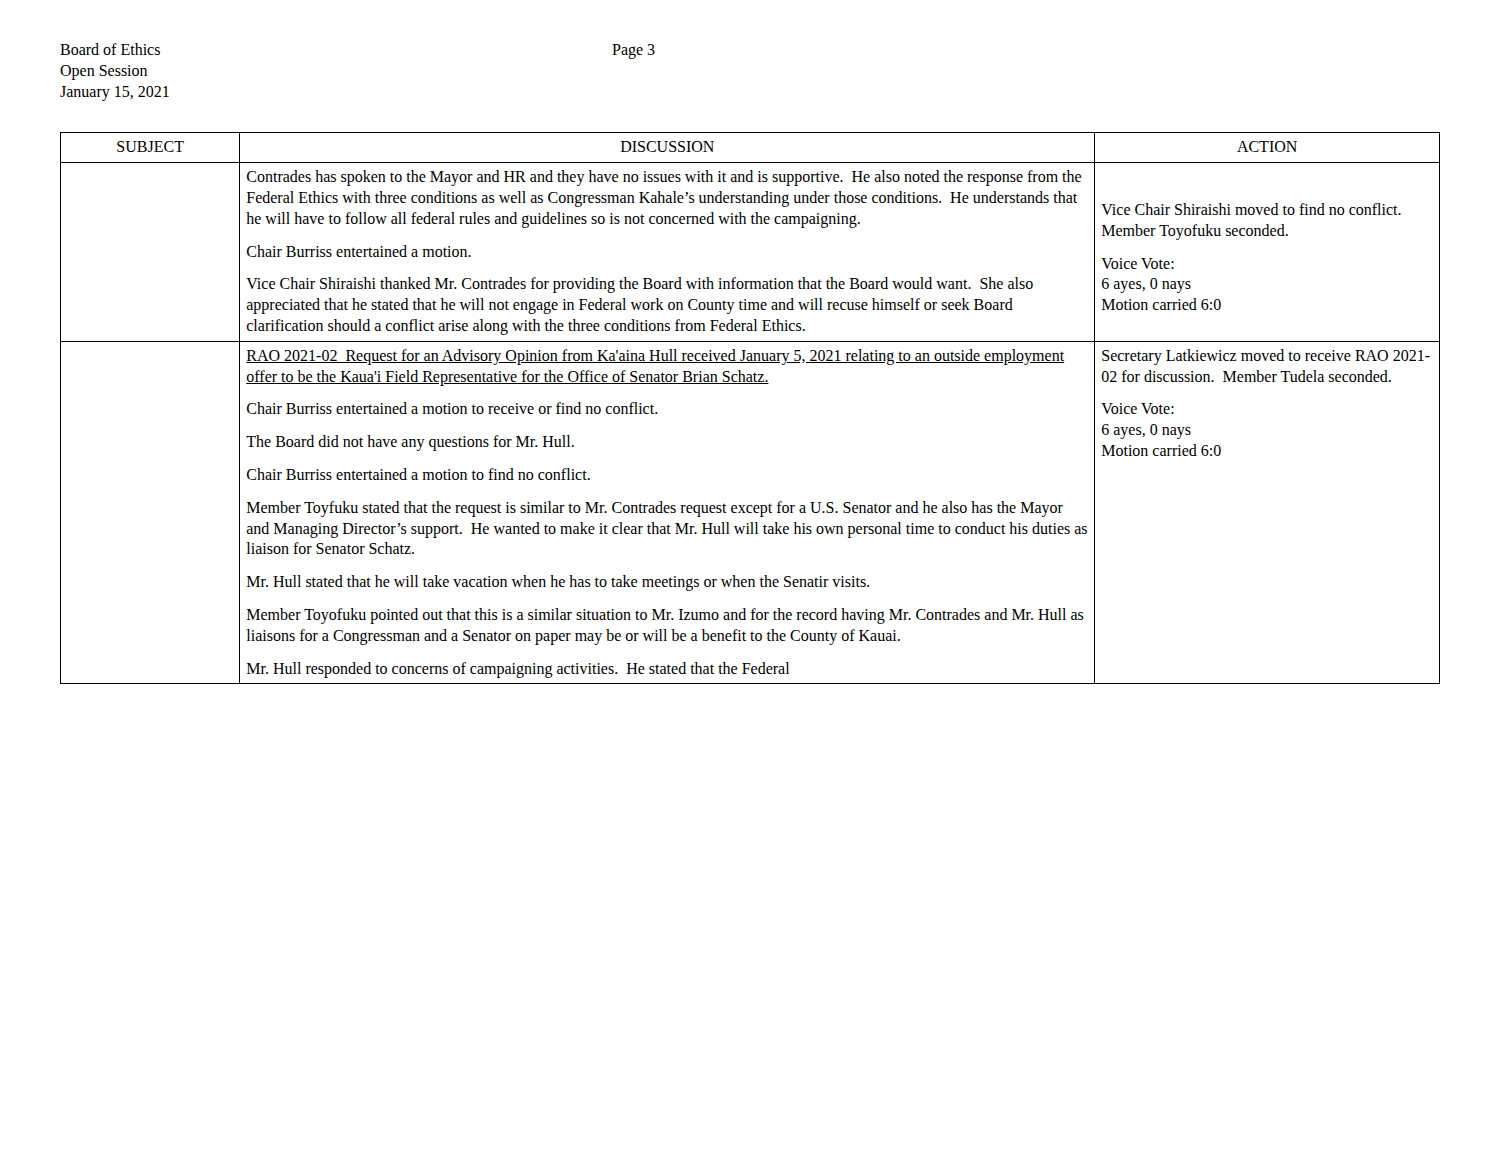Board of Ethics
Open Session
January 15, 2021
Page 3
| SUBJECT | DISCUSSION | ACTION |
| --- | --- | --- |
| | Contrades has spoken to the Mayor and HR and they have no issues with it and is supportive. He also noted the response from the Federal Ethics with three conditions as well as Congressman Kahale’s understanding under those conditions. He understands that he will have to follow all federal rules and guidelines so is not concerned with the campaigning. Chair Burriss entertained a motion. Vice Chair Shiraishi thanked Mr. Contrades for providing the Board with information that the Board would want. She also appreciated that he stated that he will not engage in Federal work on County time and will recuse himself or seek Board clarification should a conflict arise along with the three conditions from Federal Ethics. | Vice Chair Shiraishi moved to find no conflict. Member Toyofuku seconded. Voice Vote: 6 ayes, 0 nays Motion carried 6:0 |
| | RAO 2021-02 Request for an Advisory Opinion from Ka'aina Hull received January 5, 2021 relating to an outside employment offer to be the Kaua'i Field Representative for the Office of Senator Brian Schatz. Chair Burriss entertained a motion to receive or find no conflict. The Board did not have any questions for Mr. Hull. Chair Burriss entertained a motion to find no conflict. Member Toyfuku stated that the request is similar to Mr. Contrades request except for a U.S. Senator and he also has the Mayor and Managing Director’s support. He wanted to make it clear that Mr. Hull will take his own personal time to conduct his duties as liaison for Senator Schatz. Mr. Hull stated that he will take vacation when he has to take meetings or when the Senatir visits. Member Toyofuku pointed out that this is a similar situation to Mr. Izumo and for the record having Mr. Contrades and Mr. Hull as liaisons for a Congressman and a Senator on paper may be or will be a benefit to the County of Kauai. Mr. Hull responded to concerns of campaigning activities. He stated that the Federal | Secretary Latkiewicz moved to receive RAO 2021-02 for discussion. Member Tudela seconded. Voice Vote: 6 ayes, 0 nays Motion carried 6:0 |